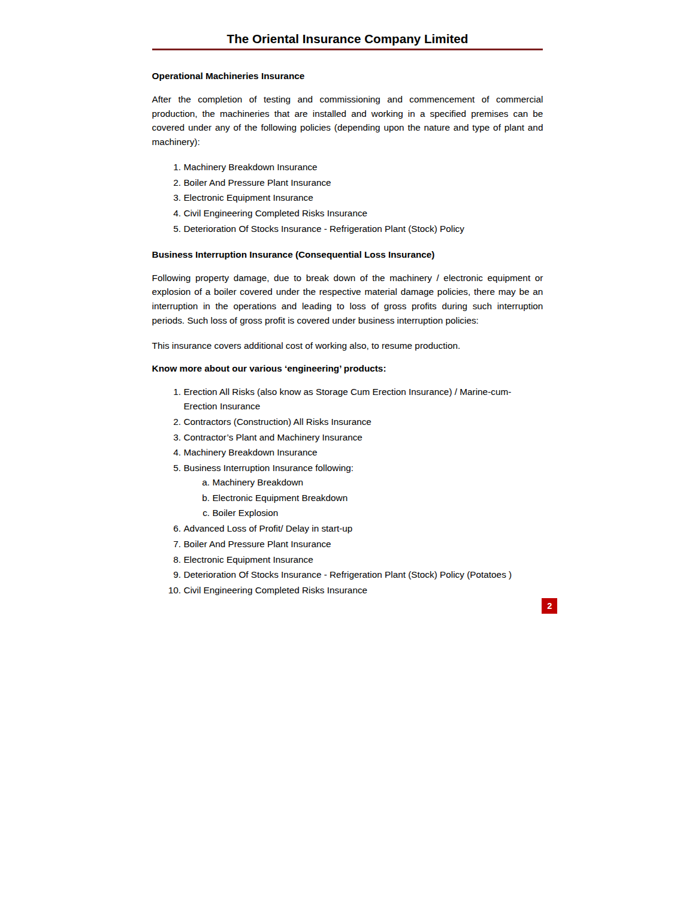The Oriental Insurance Company Limited
Operational Machineries Insurance
After the completion of testing and commissioning and commencement of commercial production, the machineries that are installed and working in a specified premises can be covered under any of the following policies (depending upon the nature and type of plant and machinery):
Machinery Breakdown Insurance
Boiler And Pressure Plant Insurance
Electronic Equipment Insurance
Civil Engineering Completed Risks Insurance
Deterioration Of Stocks Insurance - Refrigeration Plant (Stock) Policy
Business Interruption Insurance (Consequential Loss Insurance)
Following property damage, due to break down of the machinery / electronic equipment or explosion of a boiler covered under the respective material damage policies, there may be an interruption in the operations and leading to loss of gross profits during such interruption periods. Such loss of gross profit is covered under business interruption policies:
This insurance covers additional cost of working also, to resume production.
Know more about our various ‘engineering’ products:
Erection All Risks (also know as Storage Cum Erection Insurance) / Marine-cum-Erection Insurance
Contractors (Construction) All Risks Insurance
Contractor’s Plant and Machinery Insurance
Machinery Breakdown Insurance
Business Interruption Insurance following:
Machinery Breakdown
Electronic Equipment Breakdown
Boiler Explosion
Advanced Loss of Profit/ Delay in start-up
Boiler And Pressure Plant Insurance
Electronic Equipment Insurance
Deterioration Of Stocks Insurance - Refrigeration Plant (Stock) Policy (Potatoes )
Civil Engineering Completed Risks Insurance
2